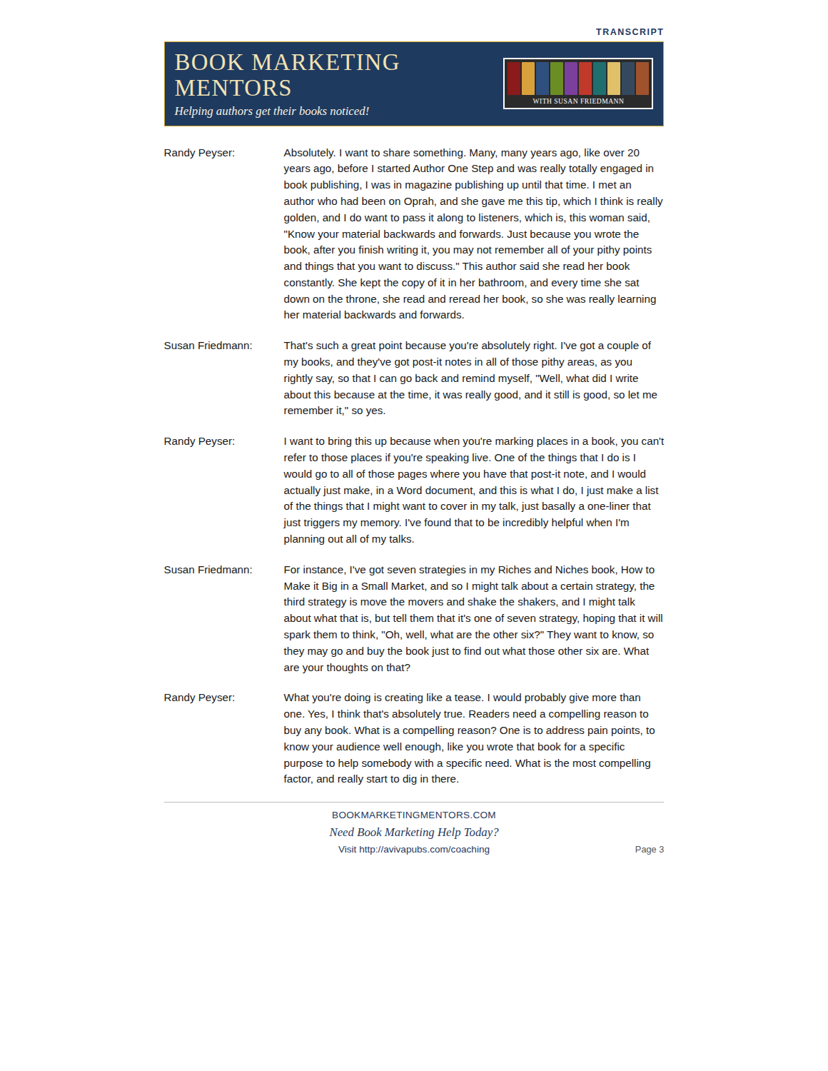TRANSCRIPT
BOOK MARKETING MENTORS
Helping authors get their books noticed!
WITH SUSAN FRIEDMANN
Randy Peyser:
Absolutely. I want to share something. Many, many years ago, like over 20 years ago, before I started Author One Step and was really totally engaged in book publishing, I was in magazine publishing up until that time. I met an author who had been on Oprah, and she gave me this tip, which I think is really golden, and I do want to pass it along to listeners, which is, this woman said, "Know your material backwards and forwards. Just because you wrote the book, after you finish writing it, you may not remember all of your pithy points and things that you want to discuss." This author said she read her book constantly. She kept the copy of it in her bathroom, and every time she sat down on the throne, she read and reread her book, so she was really learning her material backwards and forwards.
Susan Friedmann:
That's such a great point because you're absolutely right. I've got a couple of my books, and they've got post-it notes in all of those pithy areas, as you rightly say, so that I can go back and remind myself, "Well, what did I write about this because at the time, it was really good, and it still is good, so let me remember it," so yes.
Randy Peyser:
I want to bring this up because when you're marking places in a book, you can't refer to those places if you're speaking live. One of the things that I do is I would go to all of those pages where you have that post-it note, and I would actually just make, in a Word document, and this is what I do, I just make a list of the things that I might want to cover in my talk, just basally a one-liner that just triggers my memory. I've found that to be incredibly helpful when I'm planning out all of my talks.
Susan Friedmann:
For instance, I've got seven strategies in my Riches and Niches book, How to Make it Big in a Small Market, and so I might talk about a certain strategy, the third strategy is move the movers and shake the shakers, and I might talk about what that is, but tell them that it's one of seven strategy, hoping that it will spark them to think, "Oh, well, what are the other six?" They want to know, so they may go and buy the book just to find out what those other six are. What are your thoughts on that?
Randy Peyser:
What you're doing is creating like a tease. I would probably give more than one. Yes, I think that's absolutely true. Readers need a compelling reason to buy any book. What is a compelling reason? One is to address pain points, to know your audience well enough, like you wrote that book for a specific purpose to help somebody with a specific need. What is the most compelling factor, and really start to dig in there.
BOOKMARKETINGMENTORS.COM
Need Book Marketing Help Today?
Visit http://avivapubs.com/coaching
Page 3